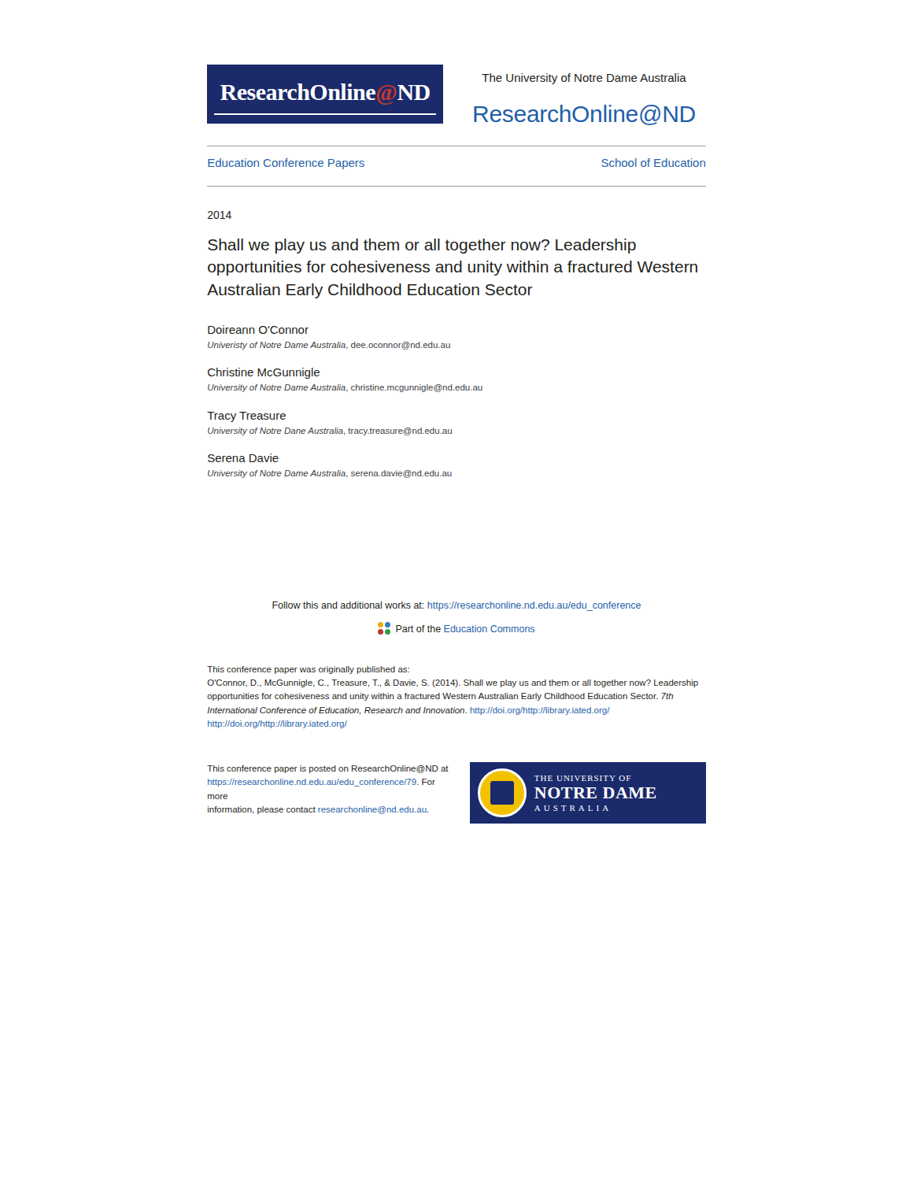ResearchOnline@ND
The University of Notre Dame Australia
ResearchOnline@ND
Education Conference Papers
School of Education
2014
Shall we play us and them or all together now? Leadership opportunities for cohesiveness and unity within a fractured Western Australian Early Childhood Education Sector
Doireann O'Connor
Univeristy of Notre Dame Australia, dee.oconnor@nd.edu.au
Christine McGunnigle
University of Notre Dame Australia, christine.mcgunnigle@nd.edu.au
Tracy Treasure
University of Notre Dane Australia, tracy.treasure@nd.edu.au
Serena Davie
University of Notre Dame Australia, serena.davie@nd.edu.au
Follow this and additional works at: https://researchonline.nd.edu.au/edu_conference
Part of the Education Commons
This conference paper was originally published as:
O'Connor, D., McGunnigle, C., Treasure, T., & Davie, S. (2014). Shall we play us and them or all together now? Leadership opportunities for cohesiveness and unity within a fractured Western Australian Early Childhood Education Sector. 7th International Conference of Education, Research and Innovation. http://doi.org/http://library.iated.org/
http://doi.org/http://library.iated.org/
This conference paper is posted on ResearchOnline@ND at
https://researchonline.nd.edu.au/edu_conference/79. For more
information, please contact researchonline@nd.edu.au.
THE UNIVERSITY OF
NOTRE DAME
AUSTRALIA